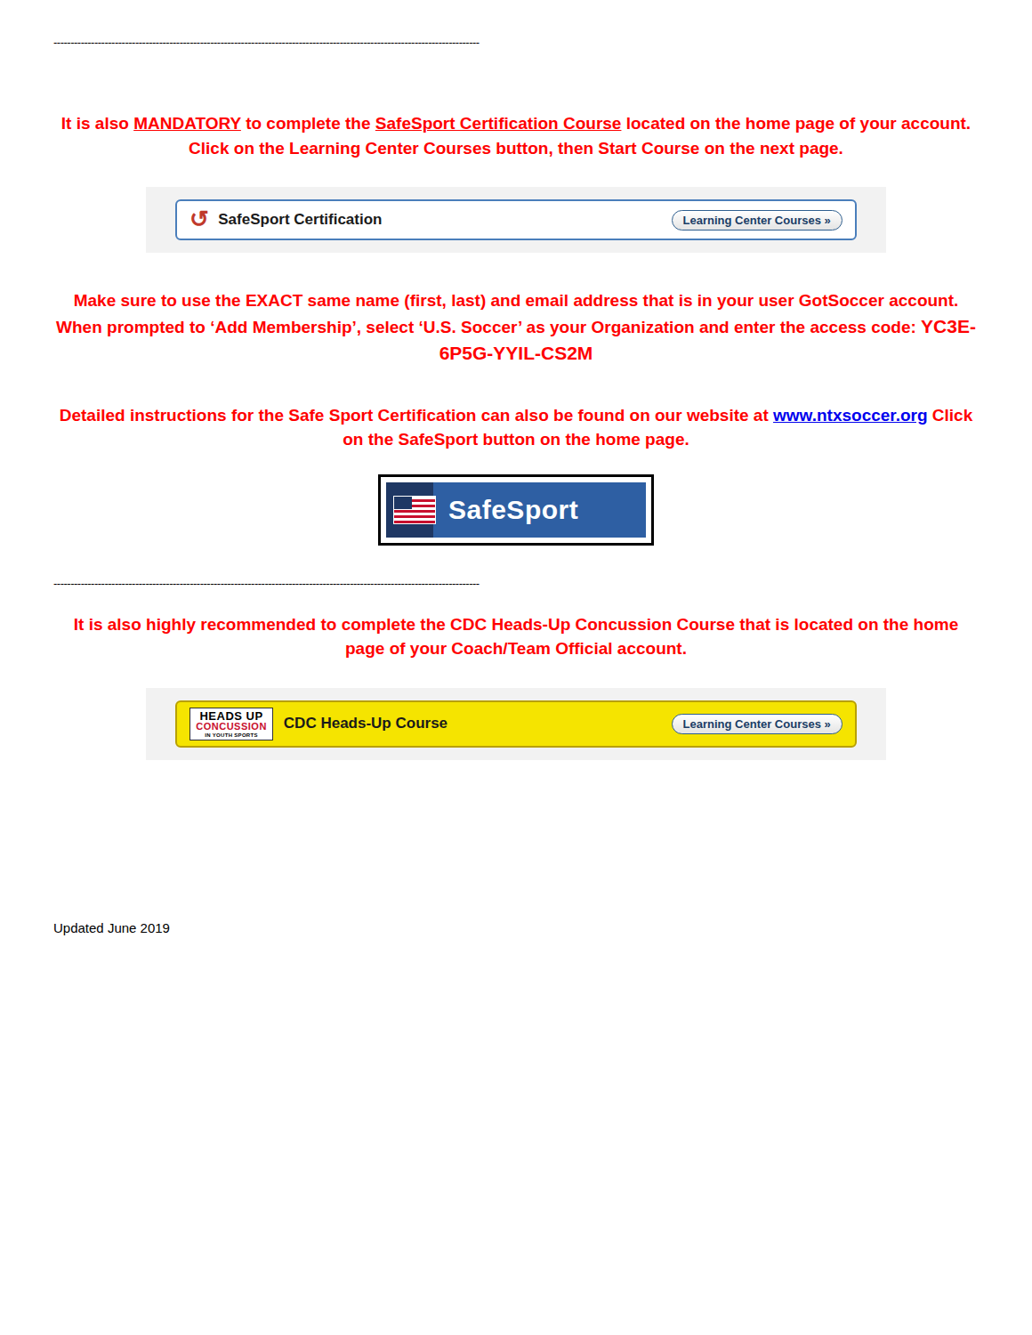-----------------------------------------------------------------------------------------------------------------------------
It is also MANDATORY to complete the SafeSport Certification Course located on the home page of your account. Click on the Learning Center Courses button, then Start Course on the next page.
↺ SafeSport Certification
Learning Center Courses »
Make sure to use the EXACT same name (first, last) and email address that is in your user GotSoccer account.
When prompted to ‘Add Membership’, select ‘U.S. Soccer’ as your Organization and enter the access code: YC3E-6P5G-YYIL-CS2M
Detailed instructions for the Safe Sport Certification can also be found on our website at www.ntxsoccer.org Click on the SafeSport button on the home page.
SafeSport
-----------------------------------------------------------------------------------------------------------------------------
It is also highly recommended to complete the CDC Heads-Up Concussion Course that is located on the home page of your Coach/Team Official account.
HEADS UP
CONCUSSION
IN YOUTH SPORTS
CDC Heads-Up Course
Learning Center Courses »
Updated June 2019